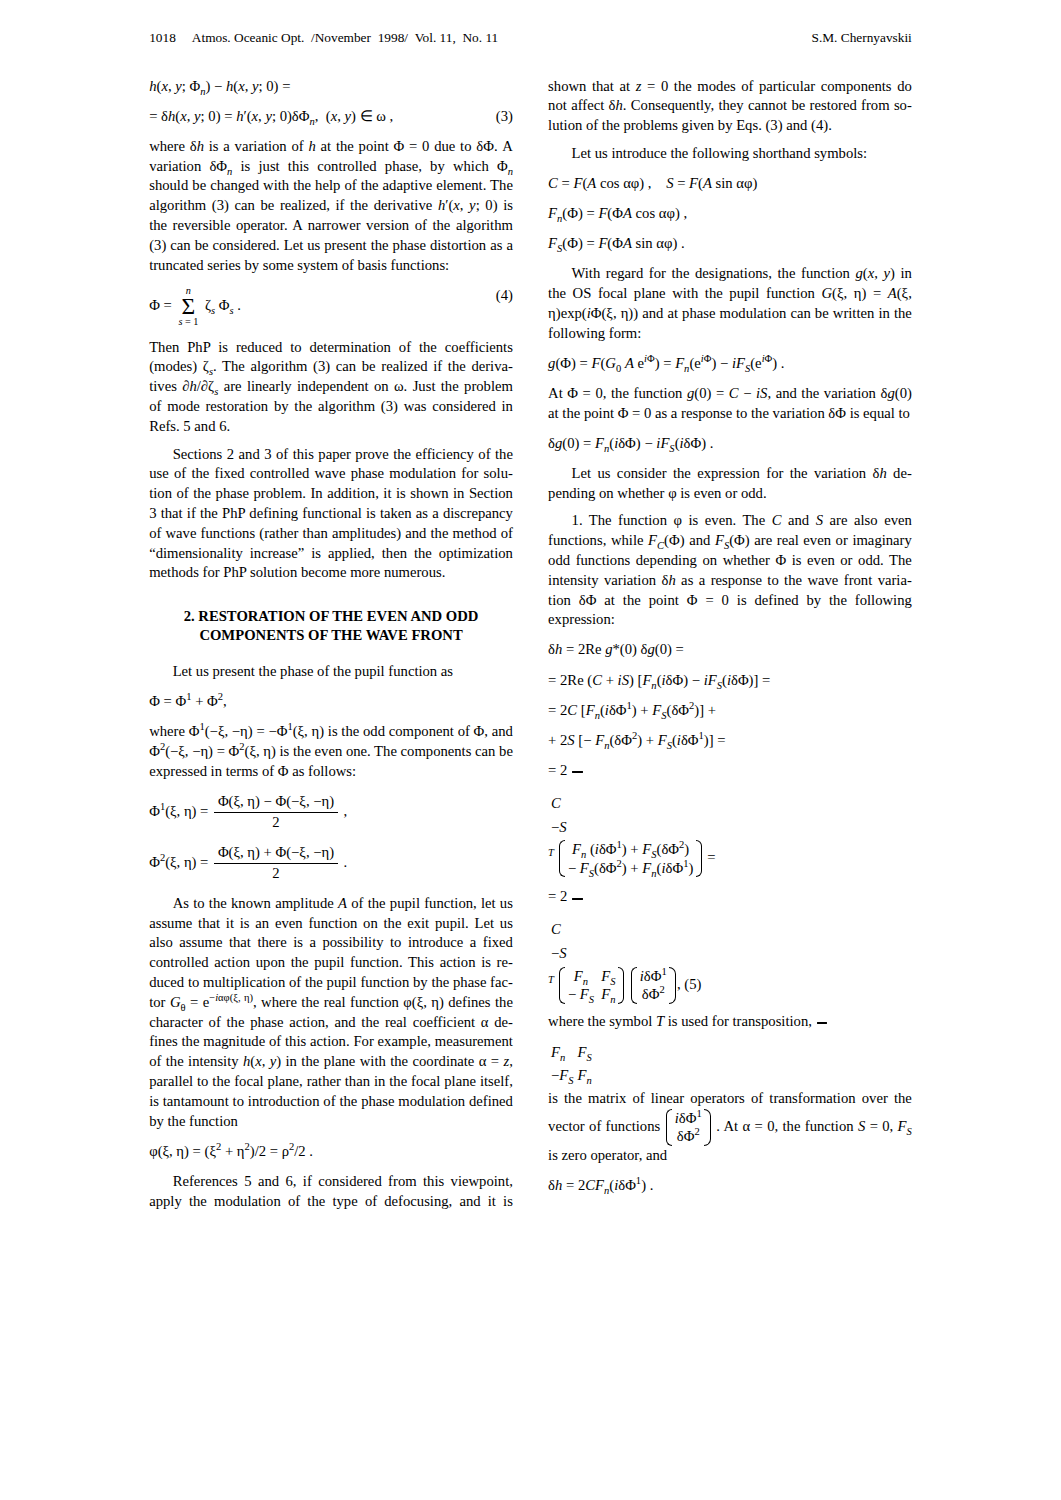1018 Atmos. Oceanic Opt. /November 1998/ Vol. 11, No. 11 S.M. Chernyavskii
h(x, y; Φn) − h(x, y; 0) =
= δh(x, y; 0) = h′(x, y; 0)δΦn, (x, y) ∈ ω , (3)
where δh is a variation of h at the point Φ = 0 due to δΦ. A variation δΦn is just this controlled phase, by which Φn should be changed with the help of the adaptive element. The algorithm (3) can be realized, if the derivative h′(x, y; 0) is the reversible operator. A narrower version of the algorithm (3) can be considered. Let us present the phase distortion as a truncated series by some system of basis functions:
Φ = nΣs = 1 ζs Φs . (4)
Then PhP is reduced to determination of the coefficients (modes) ζs. The algorithm (3) can be realized if the derivatives ∂h/∂ζs are linearly independent on ω. Just the problem of mode restoration by the algorithm (3) was considered in Refs. 5 and 6.
Sections 2 and 3 of this paper prove the efficiency of the use of the fixed controlled wave phase modulation for solution of the phase problem. In addition, it is shown in Section 3 that if the PhP defining functional is taken as a discrepancy of wave functions (rather than amplitudes) and the method of “dimensionality increase” is applied, then the optimization methods for PhP solution become more numerous.
2. Restoration of the even and odd components of the wave front
Let us present the phase of the pupil function as
Φ = Φ1 + Φ2,
where Φ1(−ξ, −η) = −Φ1(ξ, η) is the odd component of Φ, and Φ2(−ξ, −η) = Φ2(ξ, η) is the even one. The components can be expressed in terms of Φ as follows:
Φ1(ξ, η) = Φ(ξ, η) − Φ(−ξ, −η) 2 ,
Φ2(ξ, η) = Φ(ξ, η) + Φ(−ξ, −η) 2 .
As to the known amplitude A of the pupil function, let us assume that it is an even function on the exit pupil. Let us also assume that there is a possibility to introduce a fixed controlled action upon the pupil function. This action is reduced to multiplication of the pupil function by the phase factor Gθ = e−iαφ(ξ, η), where the real function φ(ξ, η) defines the character of the phase action, and the real coefficient α defines the magnitude of this action. For example, measurement of the intensity h(x, y) in the plane with the coordinate α = z, parallel to the focal plane, rather than in the focal plane itself, is tantamount to introduction of the phase modulation defined by the function
φ(ξ, η) = (ξ2 + η2)/2 = ρ2/2 .
References 5 and 6, if considered from this viewpoint, apply the modulation of the type of defocusing, and it is shown that at z = 0 the modes of particular components do not affect δh. Consequently, they cannot be restored from solution of the problems given by Eqs. (3) and (4).
Let us introduce the following shorthand symbols:
C = F(A cos αφ) , S = F(A sin αφ)
Fn(Φ) = F(ΦA cos αφ) ,
FS(Φ) = F(ΦA sin αφ) .
With regard for the designations, the function g(x, y) in the OS focal plane with the pupil function G(ξ, η) = A(ξ, η)exp(i Φ(ξ, η)) and at phase modulation can be written in the following form:
g(Φ) = F(G0 A ei Φ) = Fn(ei Φ) − iFS(ei Φ) .
At Φ = 0, the function g(0) = C − iS, and the variation δg(0) at the point Φ = 0 as a response to the variation δΦ is equal to
δg(0) = Fn(iδΦ) − iFS(iδΦ) .
Let us consider the expression for the variation δh depending on whether φ is even or odd.
1. The function φ is even. The C and S are also even functions, while FC(Φ) and FS(Φ) are real even or imaginary odd functions depending on whether Φ is even or odd. The intensity variation δh as a response to the wave front variation δΦ at the point Φ = 0 is defined by the following expression:
δh = 2Re g*(0) δg(0) =
= 2Re (C + iS) [Fn(iδΦ) − iFS(iδΦ)] =
= 2C [Fn(iδΦ1) + FS(δΦ2)] +
+ 2S [− Fn(δΦ2) + FS(iδΦ1)] =
= 2
| C |
| − S |
T
| F n ( i δΦ 1 ) + F S (δΦ 2 ) |
| − F S (δΦ 2 ) + F n ( i δΦ 1 ) |
=
= 2
| C |
| − S |
T
| F n | F S |
| − F S | F n |
| i δΦ 1 |
| δΦ 2 |
, (5)
where the symbol T is used for transposition,
| F n | F S |
| − F S | F n |
is the matrix of linear operators of transformation over the vector of functions
| i δΦ 1 |
| δΦ 2 |
. At α = 0, the function S = 0, FS is zero operator, and
δh = 2CFn(iδΦ1) .